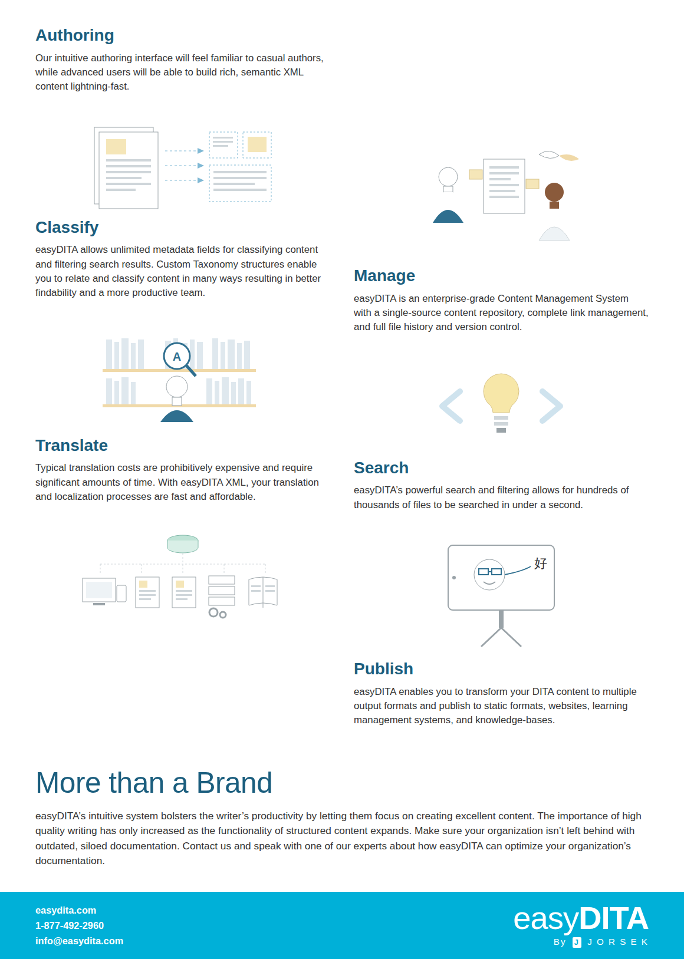Authoring
Our intuitive authoring interface will feel familiar to casual authors, while advanced users will be able to build rich, semantic XML content lightning-fast.
Classify
easyDITA allows unlimited metadata fields for classifying content and filtering search results. Custom Taxonomy structures enable you to relate and classify content in many ways resulting in better findability and a more productive team.
A
Translate
Typical translation costs are prohibitively expensive and require significant amounts of time. With easyDITA XML, your translation and localization processes are fast and affordable.
Manage
easyDITA is an enterprise-grade Content Management System with a single-source content repository, complete link management, and full file history and version control.
Search
easyDITA’s powerful search and filtering allows for hundreds of thousands of files to be searched in under a second.
好
Publish
easyDITA enables you to transform your DITA content to multiple output formats and publish to static formats, websites, learning management systems, and knowledge-bases.
More than a Brand
easyDITA’s intuitive system bolsters the writer’s productivity by letting them focus on creating excellent content. The importance of high quality writing has only increased as the functionality of structured content expands. Make sure your organization isn’t left behind with outdated, siloed documentation. Contact us and speak with one of our experts about how easyDITA can optimize your organization’s documentation.
easydita.com
1-877-492-2960
info@easydita.com
easyDITA
By J J O R S E K